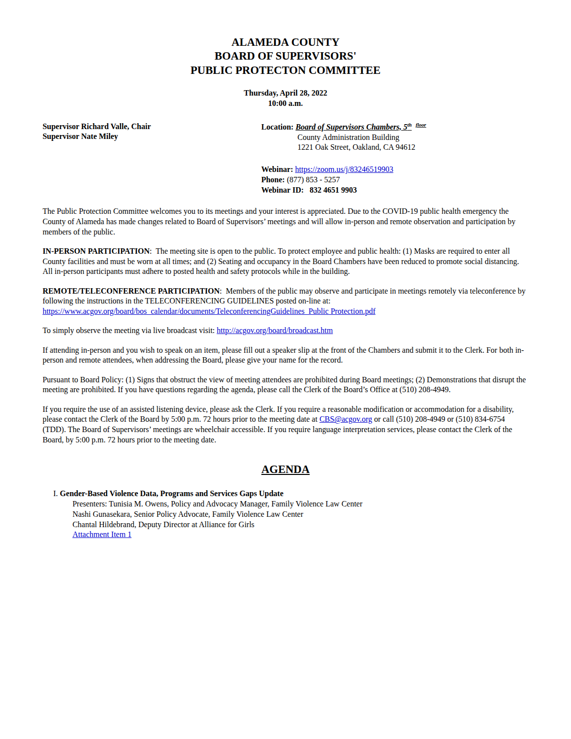ALAMEDA COUNTY
BOARD OF SUPERVISORS'
PUBLIC PROTECTON COMMITTEE
Thursday, April 28, 2022
10:00 a.m.
| Supervisor Richard Valle, Chair Supervisor Nate Miley | Location: Board of Supervisors Chambers, 5 th floor County Administration Building 1221 Oak Street, Oakland, CA 94612 Webinar: https://zoom.us/j/83246519903 Phone: (877) 853 - 5257 Webinar ID: 832 4651 9903 |
The Public Protection Committee welcomes you to its meetings and your interest is appreciated. Due to the COVID-19 public health emergency the County of Alameda has made changes related to Board of Supervisors’ meetings and will allow in-person and remote observation and participation by members of the public.
IN-PERSON PARTICIPATION: The meeting site is open to the public. To protect employee and public health: (1) Masks are required to enter all County facilities and must be worn at all times; and (2) Seating and occupancy in the Board Chambers have been reduced to promote social distancing. All in-person participants must adhere to posted health and safety protocols while in the building.
REMOTE/TELECONFERENCE PARTICIPATION: Members of the public may observe and participate in meetings remotely via teleconference by following the instructions in the TELECONFERENCING GUIDELINES posted on-line at: https://www.acgov.org/board/bos_calendar/documents/TeleconferencingGuidelines_Public Protection.pdf
To simply observe the meeting via live broadcast visit: http://acgov.org/board/broadcast.htm
If attending in-person and you wish to speak on an item, please fill out a speaker slip at the front of the Chambers and submit it to the Clerk. For both in-person and remote attendees, when addressing the Board, please give your name for the record.
Pursuant to Board Policy: (1) Signs that obstruct the view of meeting attendees are prohibited during Board meetings; (2) Demonstrations that disrupt the meeting are prohibited. If you have questions regarding the agenda, please call the Clerk of the Board’s Office at (510) 208-4949.
If you require the use of an assisted listening device, please ask the Clerk. If you require a reasonable modification or accommodation for a disability, please contact the Clerk of the Board by 5:00 p.m. 72 hours prior to the meeting date at CBS@acgov.org or call (510) 208-4949 or (510) 834-6754 (TDD). The Board of Supervisors’ meetings are wheelchair accessible. If you require language interpretation services, please contact the Clerk of the Board, by 5:00 p.m. 72 hours prior to the meeting date.
AGENDA
Gender-Based Violence Data, Programs and Services Gaps Update
Presenters: Tunisia M. Owens, Policy and Advocacy Manager, Family Violence Law Center
Nashi Gunasekara, Senior Policy Advocate, Family Violence Law Center
Chantal Hildebrand, Deputy Director at Alliance for Girls
Attachment Item 1